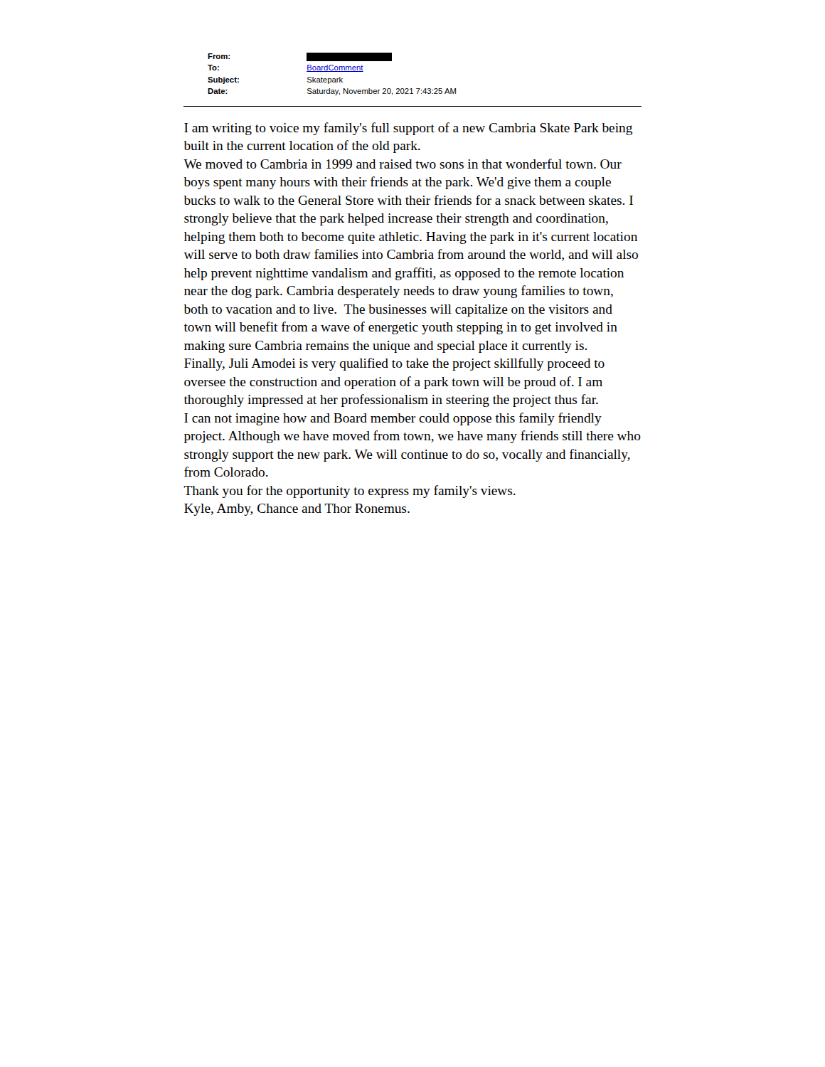| From: | |
| To: | BoardComment |
| Subject: | Skatepark |
| Date: | Saturday, November 20, 2021 7:43:25 AM |
I am writing to voice my family's full support of a new Cambria Skate Park being built in the current location of the old park.
We moved to Cambria in 1999 and raised two sons in that wonderful town. Our boys spent many hours with their friends at the park. We'd give them a couple bucks to walk to the General Store with their friends for a snack between skates. I strongly believe that the park helped increase their strength and coordination, helping them both to become quite athletic. Having the park in it's current location will serve to both draw families into Cambria from around the world, and will also help prevent nighttime vandalism and graffiti, as opposed to the remote location near the dog park. Cambria desperately needs to draw young families to town, both to vacation and to live. The businesses will capitalize on the visitors and town will benefit from a wave of energetic youth stepping in to get involved in making sure Cambria remains the unique and special place it currently is.
Finally, Juli Amodei is very qualified to take the project skillfully proceed to oversee the construction and operation of a park town will be proud of. I am thoroughly impressed at her professionalism in steering the project thus far.
I can not imagine how and Board member could oppose this family friendly project. Although we have moved from town, we have many friends still there who strongly support the new park. We will continue to do so, vocally and financially, from Colorado.
Thank you for the opportunity to express my family's views.
Kyle, Amby, Chance and Thor Ronemus.